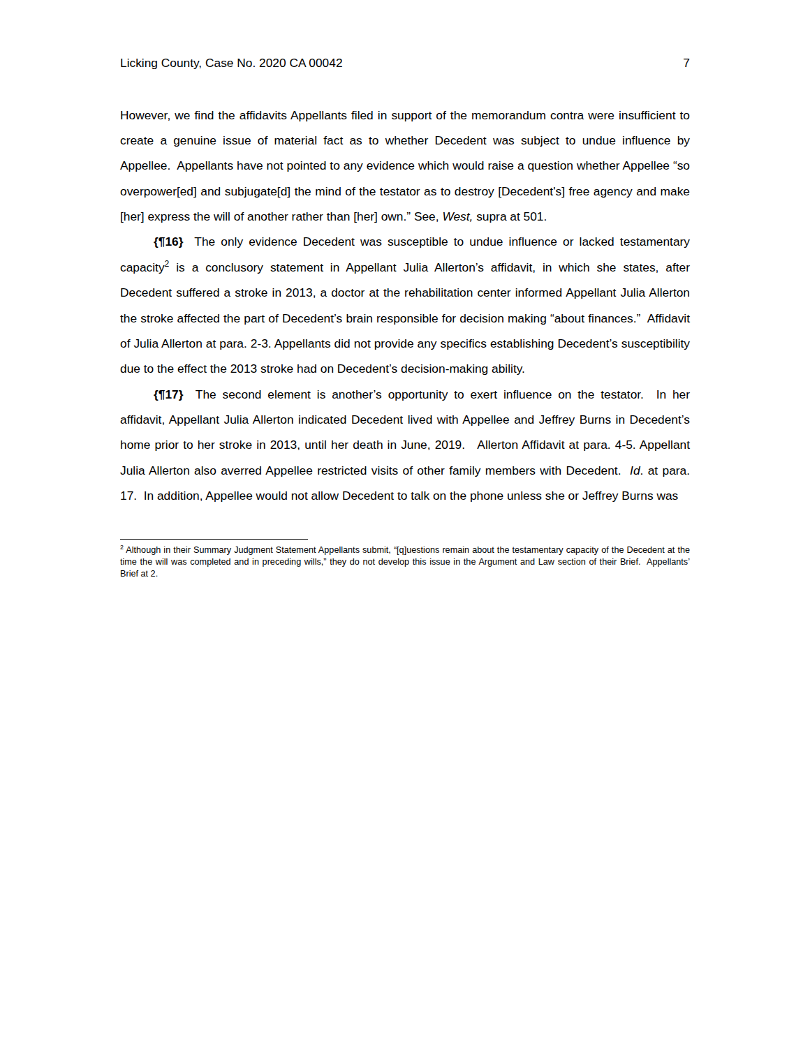Licking County, Case No. 2020 CA 00042
7
However, we find the affidavits Appellants filed in support of the memorandum contra were insufficient to create a genuine issue of material fact as to whether Decedent was subject to undue influence by Appellee. Appellants have not pointed to any evidence which would raise a question whether Appellee “so overpower[ed] and subjugate[d] the mind of the testator as to destroy [Decedent's] free agency and make [her] express the will of another rather than [her] own.” See, West, supra at 501.
{¶16} The only evidence Decedent was susceptible to undue influence or lacked testamentary capacity2 is a conclusory statement in Appellant Julia Allerton’s affidavit, in which she states, after Decedent suffered a stroke in 2013, a doctor at the rehabilitation center informed Appellant Julia Allerton the stroke affected the part of Decedent’s brain responsible for decision making “about finances.” Affidavit of Julia Allerton at para. 2-3. Appellants did not provide any specifics establishing Decedent’s susceptibility due to the effect the 2013 stroke had on Decedent’s decision-making ability.
{¶17} The second element is another’s opportunity to exert influence on the testator. In her affidavit, Appellant Julia Allerton indicated Decedent lived with Appellee and Jeffrey Burns in Decedent’s home prior to her stroke in 2013, until her death in June, 2019. Allerton Affidavit at para. 4-5. Appellant Julia Allerton also averred Appellee restricted visits of other family members with Decedent. Id. at para. 17. In addition, Appellee would not allow Decedent to talk on the phone unless she or Jeffrey Burns was
2 Although in their Summary Judgment Statement Appellants submit, “[q]uestions remain about the testamentary capacity of the Decedent at the time the will was completed and in preceding wills,” they do not develop this issue in the Argument and Law section of their Brief. Appellants’ Brief at 2.